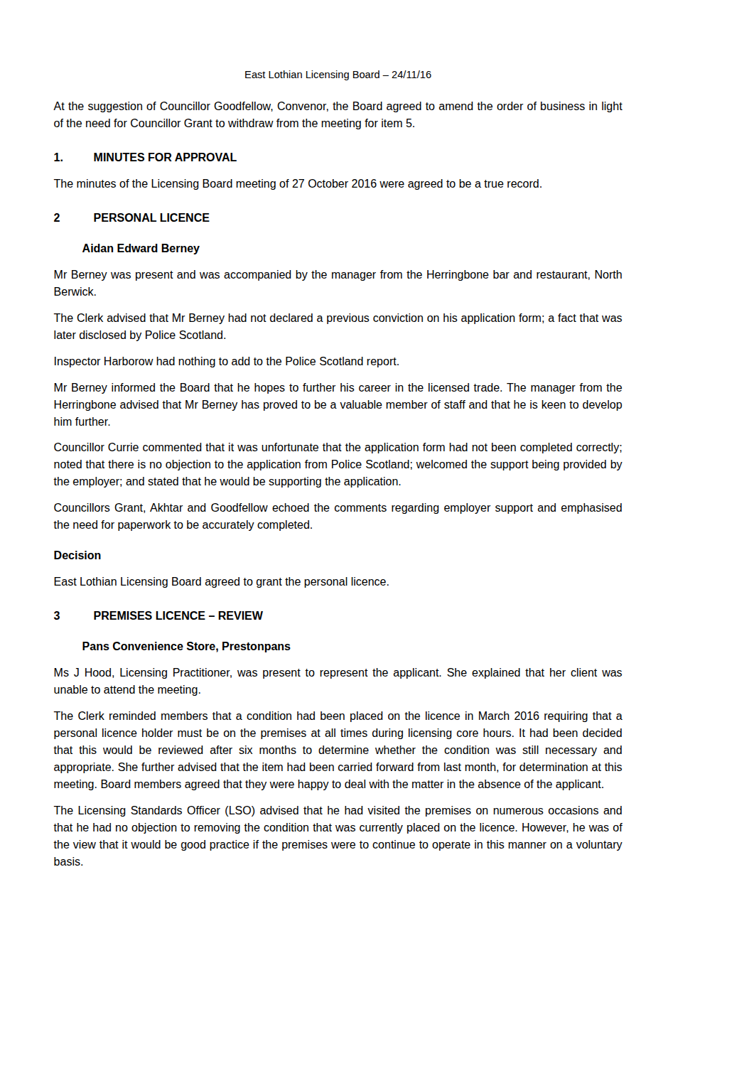East Lothian Licensing Board – 24/11/16
At the suggestion of Councillor Goodfellow, Convenor, the Board agreed to amend the order of business in light of the need for Councillor Grant to withdraw from the meeting for item 5.
1. MINUTES FOR APPROVAL
The minutes of the Licensing Board meeting of 27 October 2016 were agreed to be a true record.
2 PERSONAL LICENCE
Aidan Edward Berney
Mr Berney was present and was accompanied by the manager from the Herringbone bar and restaurant, North Berwick.
The Clerk advised that Mr Berney had not declared a previous conviction on his application form; a fact that was later disclosed by Police Scotland.
Inspector Harborow had nothing to add to the Police Scotland report.
Mr Berney informed the Board that he hopes to further his career in the licensed trade. The manager from the Herringbone advised that Mr Berney has proved to be a valuable member of staff and that he is keen to develop him further.
Councillor Currie commented that it was unfortunate that the application form had not been completed correctly; noted that there is no objection to the application from Police Scotland; welcomed the support being provided by the employer; and stated that he would be supporting the application.
Councillors Grant, Akhtar and Goodfellow echoed the comments regarding employer support and emphasised the need for paperwork to be accurately completed.
Decision
East Lothian Licensing Board agreed to grant the personal licence.
3 PREMISES LICENCE – REVIEW
Pans Convenience Store, Prestonpans
Ms J Hood, Licensing Practitioner, was present to represent the applicant. She explained that her client was unable to attend the meeting.
The Clerk reminded members that a condition had been placed on the licence in March 2016 requiring that a personal licence holder must be on the premises at all times during licensing core hours. It had been decided that this would be reviewed after six months to determine whether the condition was still necessary and appropriate. She further advised that the item had been carried forward from last month, for determination at this meeting. Board members agreed that they were happy to deal with the matter in the absence of the applicant.
The Licensing Standards Officer (LSO) advised that he had visited the premises on numerous occasions and that he had no objection to removing the condition that was currently placed on the licence. However, he was of the view that it would be good practice if the premises were to continue to operate in this manner on a voluntary basis.